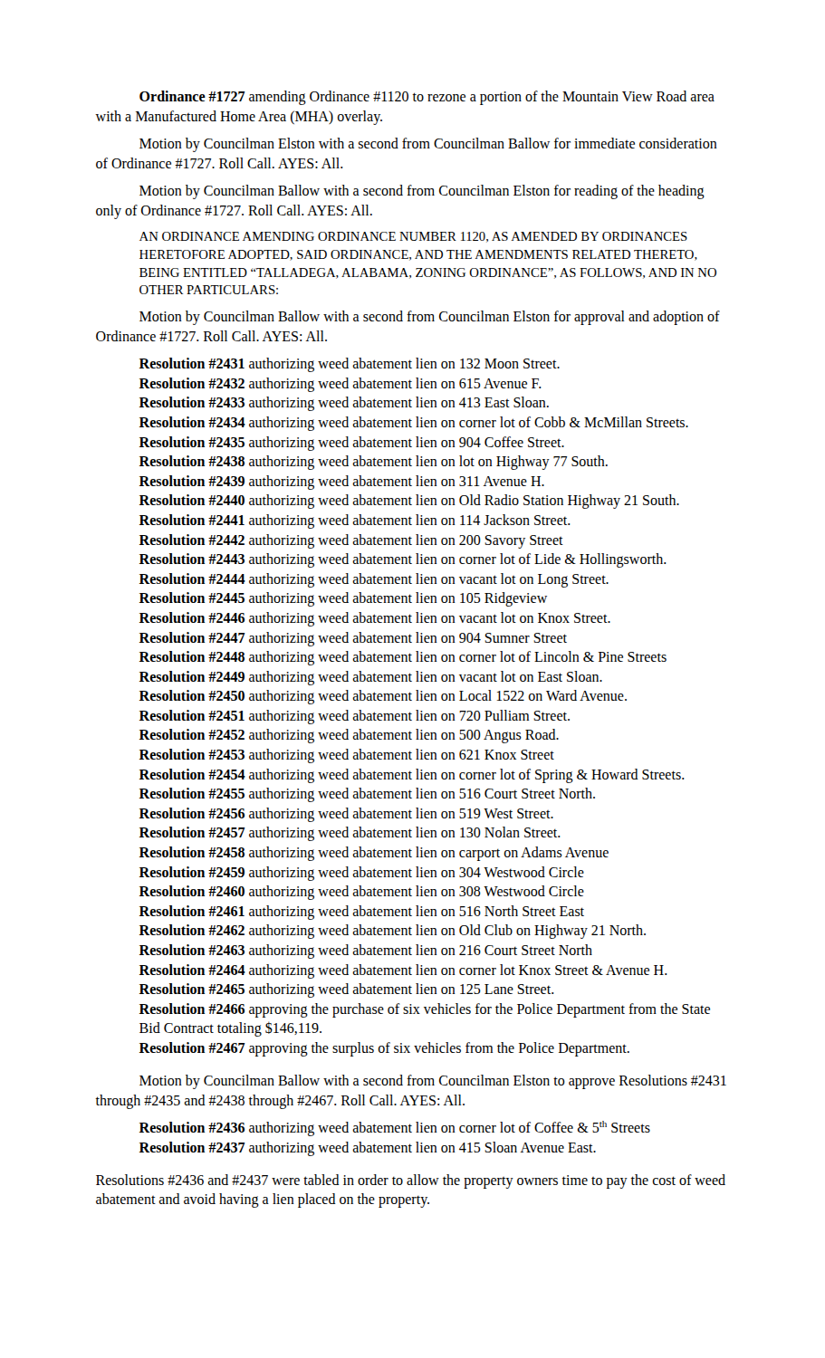Ordinance #1727 amending Ordinance #1120 to rezone a portion of the Mountain View Road area with a Manufactured Home Area (MHA) overlay.
Motion by Councilman Elston with a second from Councilman Ballow for immediate consideration of Ordinance #1727. Roll Call. AYES: All.
Motion by Councilman Ballow with a second from Councilman Elston for reading of the heading only of Ordinance #1727. Roll Call. AYES: All.
An ordinance amending ordinance number 1120, as amended by ordinances heretofore adopted, said ordinance, and the amendments related thereto, being entitled “Talladega, Alabama, Zoning Ordinance”, as follows, and in no other particulars:
Motion by Councilman Ballow with a second from Councilman Elston for approval and adoption of Ordinance #1727. Roll Call. AYES: All.
Resolution #2431 authorizing weed abatement lien on 132 Moon Street.
Resolution #2432 authorizing weed abatement lien on 615 Avenue F.
Resolution #2433 authorizing weed abatement lien on 413 East Sloan.
Resolution #2434 authorizing weed abatement lien on corner lot of Cobb & McMillan Streets.
Resolution #2435 authorizing weed abatement lien on 904 Coffee Street.
Resolution #2438 authorizing weed abatement lien on lot on Highway 77 South.
Resolution #2439 authorizing weed abatement lien on 311 Avenue H.
Resolution #2440 authorizing weed abatement lien on Old Radio Station Highway 21 South.
Resolution #2441 authorizing weed abatement lien on 114 Jackson Street.
Resolution #2442 authorizing weed abatement lien on 200 Savory Street
Resolution #2443 authorizing weed abatement lien on corner lot of Lide & Hollingsworth.
Resolution #2444 authorizing weed abatement lien on vacant lot on Long Street.
Resolution #2445 authorizing weed abatement lien on 105 Ridgeview
Resolution #2446 authorizing weed abatement lien on vacant lot on Knox Street.
Resolution #2447 authorizing weed abatement lien on 904 Sumner Street
Resolution #2448 authorizing weed abatement lien on corner lot of Lincoln & Pine Streets
Resolution #2449 authorizing weed abatement lien on vacant lot on East Sloan.
Resolution #2450 authorizing weed abatement lien on Local 1522 on Ward Avenue.
Resolution #2451 authorizing weed abatement lien on 720 Pulliam Street.
Resolution #2452 authorizing weed abatement lien on 500 Angus Road.
Resolution #2453 authorizing weed abatement lien on 621 Knox Street
Resolution #2454 authorizing weed abatement lien on corner lot of Spring & Howard Streets.
Resolution #2455 authorizing weed abatement lien on 516 Court Street North.
Resolution #2456 authorizing weed abatement lien on 519 West Street.
Resolution #2457 authorizing weed abatement lien on 130 Nolan Street.
Resolution #2458 authorizing weed abatement lien on carport on Adams Avenue
Resolution #2459 authorizing weed abatement lien on 304 Westwood Circle
Resolution #2460 authorizing weed abatement lien on 308 Westwood Circle
Resolution #2461 authorizing weed abatement lien on 516 North Street East
Resolution #2462 authorizing weed abatement lien on Old Club on Highway 21 North.
Resolution #2463 authorizing weed abatement lien on 216 Court Street North
Resolution #2464 authorizing weed abatement lien on corner lot Knox Street & Avenue H.
Resolution #2465 authorizing weed abatement lien on 125 Lane Street.
Resolution #2466 approving the purchase of six vehicles for the Police Department from the State Bid Contract totaling $146,119.
Resolution #2467 approving the surplus of six vehicles from the Police Department.
Motion by Councilman Ballow with a second from Councilman Elston to approve Resolutions #2431 through #2435 and #2438 through #2467. Roll Call. AYES: All.
Resolution #2436 authorizing weed abatement lien on corner lot of Coffee & 5th Streets
Resolution #2437 authorizing weed abatement lien on 415 Sloan Avenue East.
Resolutions #2436 and #2437 were tabled in order to allow the property owners time to pay the cost of weed abatement and avoid having a lien placed on the property.